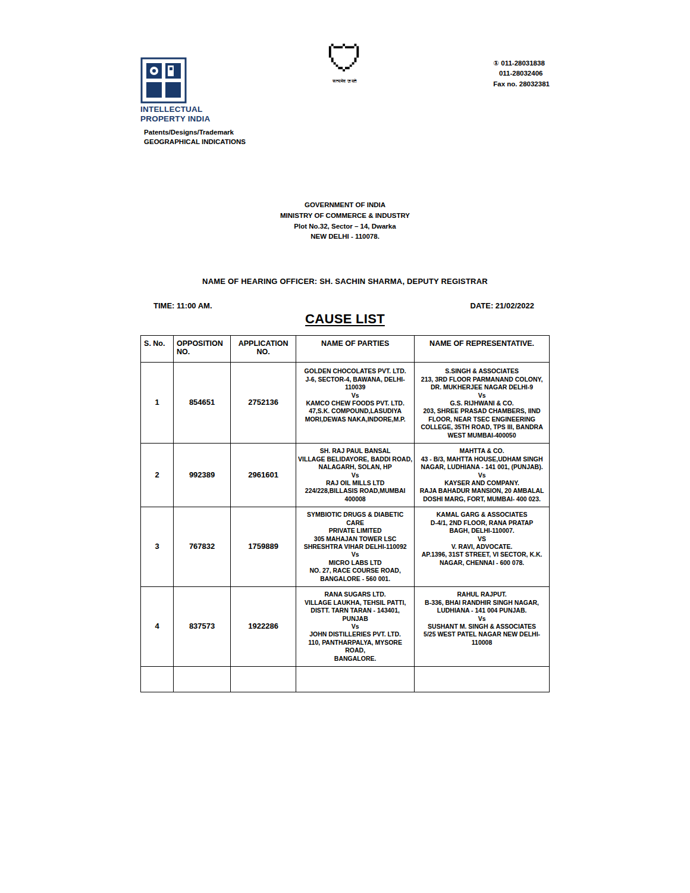🛡
सत्यमेव जयते
INTELLECTUAL
PROPERTY INDIA
Patents/Designs/Trademark
GEOGRAPHICAL INDICATIONS
① 011-28031838
011-28032406
Fax no. 28032381
GOVERNMENT OF INDIA
MINISTRY OF COMMERCE & INDUSTRY
Plot No.32, Sector – 14, Dwarka
NEW DELHI - 110078.
NAME OF HEARING OFFICER: SH. SACHIN SHARMA, DEPUTY REGISTRAR
TIME: 11:00 AM.
DATE: 21/02/2022
CAUSE LIST
| S. No. | OPPOSITION NO. | APPLICATION NO. | NAME OF PARTIES | NAME OF REPRESENTATIVE. |
| --- | --- | --- | --- | --- |
| 1 | 854651 | 2752136 | GOLDEN CHOCOLATES PVT. LTD. J-6, SECTOR-4, BAWANA, DELHI- 110039 Vs KAMCO CHEW FOODS PVT. LTD. 47,S.K. COMPOUND,LASUDIYA MORI,DEWAS NAKA,INDORE,M.P. | S.SINGH & ASSOCIATES 213, 3RD FLOOR PARMANAND COLONY, DR. MUKHERJEE NAGAR DELHI-9 Vs G.S. RIJHWANI & CO. 203, SHREE PRASAD CHAMBERS, IIND FLOOR, NEAR TSEC ENGINEERING COLLEGE, 35TH ROAD, TPS III, BANDRA WEST MUMBAI-400050 |
| 2 | 992389 | 2961601 | SH. RAJ PAUL BANSAL VILLAGE BELIDAYORE, BADDI ROAD, NALAGARH, SOLAN, HP Vs RAJ OIL MILLS LTD 224/228,BILLASIS ROAD,MUMBAI 400008 | MAHTTA & CO. 43 - B/3, MAHTTA HOUSE,UDHAM SINGH NAGAR, LUDHIANA - 141 001, (PUNJAB). Vs KAYSER AND COMPANY. RAJA BAHADUR MANSION, 20 AMBALAL DOSHI MARG, FORT, MUMBAI- 400 023. |
| 3 | 767832 | 1759889 | SYMBIOTIC DRUGS & DIABETIC CARE PRIVATE LIMITED 305 MAHAJAN TOWER LSC SHRESHTRA VIHAR DELHI-110092 Vs MICRO LABS LTD NO. 27, RACE COURSE ROAD, BANGALORE - 560 001. | KAMAL GARG & ASSOCIATES D-4/1, 2ND FLOOR, RANA PRATAP BAGH, DELHI-110007. VS V. RAVI, ADVOCATE. AP.1396, 31ST STREET, VI SECTOR, K.K. NAGAR, CHENNAI - 600 078. |
| 4 | 837573 | 1922286 | RANA SUGARS LTD. VILLAGE LAUKHA, TEHSIL PATTI, DISTT. TARN TARAN - 143401, PUNJAB Vs JOHN DISTILLERIES PVT. LTD. 110, PANTHARPALYA, MYSORE ROAD, BANGALORE. | RAHUL RAJPUT. B-336, BHAI RANDHIR SINGH NAGAR, LUDHIANA - 141 004 PUNJAB. Vs SUSHANT M. SINGH & ASSOCIATES 5/25 WEST PATEL NAGAR NEW DELHI- 110008 |